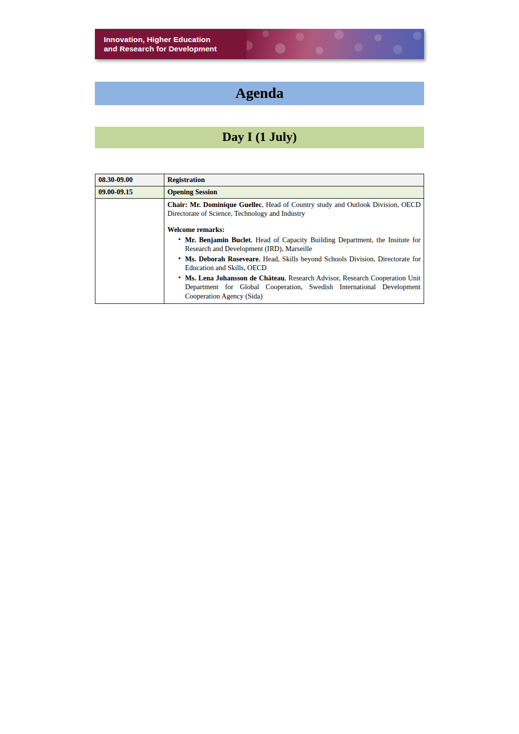Innovation, Higher Education
and Research for Development
Agenda
Day I (1 July)
| 08.30-09.00 | Registration |
| 09.00-09.15 | Opening Session |
| | Chair: Mr. Dominique Guellec , Head of Country study and Outlook Division, OECD Directorate of Science, Technology and Industry Welcome remarks: Mr. Benjamin Buclet , Head of Capacity Building Department, the Insitute for Research and Development (IRD), Marseille Ms. Deborah Roseveare , Head, Skills beyond Schools Division, Directorate for Education and Skills, OECD Ms. Lena Johansson de Château , Research Advisor, Research Cooperation Unit Department for Global Cooperation, Swedish International Development Cooperation Agency (Sida) |